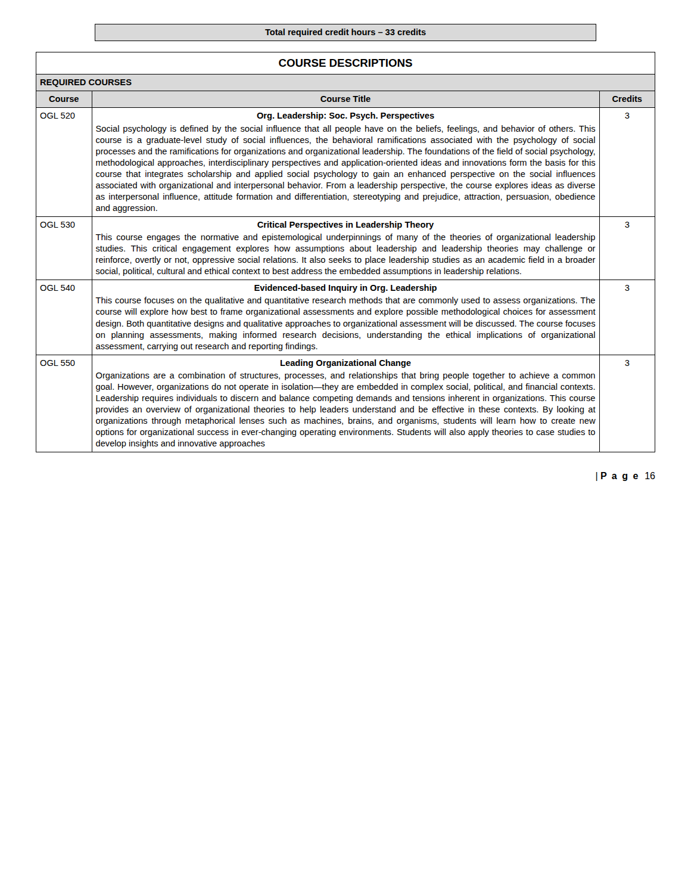Total required credit hours – 33 credits
| COURSE DESCRIPTIONS |
| REQUIRED COURSES |
| Course | Course Title | Credits |
| OGL 520 | Org. Leadership: Soc. Psych. Perspectives Social psychology is defined by the social influence that all people have on the beliefs, feelings, and behavior of others. This course is a graduate-level study of social influences, the behavioral ramifications associated with the psychology of social processes and the ramifications for organizations and organizational leadership. The foundations of the field of social psychology, methodological approaches, interdisciplinary perspectives and application-oriented ideas and innovations form the basis for this course that integrates scholarship and applied social psychology to gain an enhanced perspective on the social influences associated with organizational and interpersonal behavior. From a leadership perspective, the course explores ideas as diverse as interpersonal influence, attitude formation and differentiation, stereotyping and prejudice, attraction, persuasion, obedience and aggression. | 3 |
| OGL 530 | Critical Perspectives in Leadership Theory This course engages the normative and epistemological underpinnings of many of the theories of organizational leadership studies. This critical engagement explores how assumptions about leadership and leadership theories may challenge or reinforce, overtly or not, oppressive social relations. It also seeks to place leadership studies as an academic field in a broader social, political, cultural and ethical context to best address the embedded assumptions in leadership relations. | 3 |
| OGL 540 | Evidenced-based Inquiry in Org. Leadership This course focuses on the qualitative and quantitative research methods that are commonly used to assess organizations. The course will explore how best to frame organizational assessments and explore possible methodological choices for assessment design. Both quantitative designs and qualitative approaches to organizational assessment will be discussed. The course focuses on planning assessments, making informed research decisions, understanding the ethical implications of organizational assessment, carrying out research and reporting findings. | 3 |
| OGL 550 | Leading Organizational Change Organizations are a combination of structures, processes, and relationships that bring people together to achieve a common goal. However, organizations do not operate in isolation—they are embedded in complex social, political, and financial contexts. Leadership requires individuals to discern and balance competing demands and tensions inherent in organizations. This course provides an overview of organizational theories to help leaders understand and be effective in these contexts. By looking at organizations through metaphorical lenses such as machines, brains, and organisms, students will learn how to create new options for organizational success in ever-changing operating environments. Students will also apply theories to case studies to develop insights and innovative approaches | 3 |
| P a g e 16